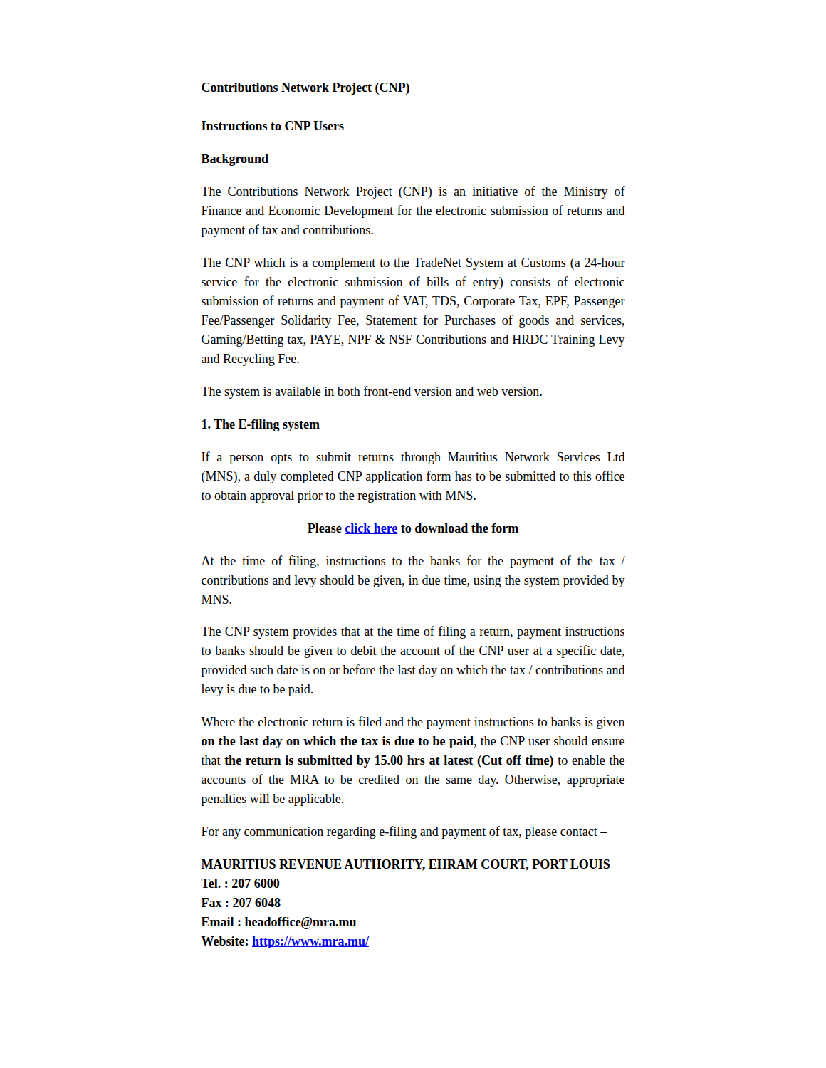Contributions Network Project (CNP)
Instructions to CNP Users
Background
The Contributions Network Project (CNP) is an initiative of the Ministry of Finance and Economic Development for the electronic submission of returns and payment of tax and contributions.
The CNP which is a complement to the TradeNet System at Customs (a 24-hour service for the electronic submission of bills of entry) consists of electronic submission of returns and payment of VAT, TDS, Corporate Tax, EPF, Passenger Fee/Passenger Solidarity Fee, Statement for Purchases of goods and services, Gaming/Betting tax, PAYE, NPF & NSF Contributions and HRDC Training Levy and Recycling Fee.
The system is available in both front-end version and web version.
1. The E-filing system
If a person opts to submit returns through Mauritius Network Services Ltd (MNS), a duly completed CNP application form has to be submitted to this office to obtain approval prior to the registration with MNS.
Please click here to download the form
At the time of filing, instructions to the banks for the payment of the tax / contributions and levy should be given, in due time, using the system provided by MNS.
The CNP system provides that at the time of filing a return, payment instructions to banks should be given to debit the account of the CNP user at a specific date, provided such date is on or before the last day on which the tax / contributions and levy is due to be paid.
Where the electronic return is filed and the payment instructions to banks is given on the last day on which the tax is due to be paid, the CNP user should ensure that the return is submitted by 15.00 hrs at latest (Cut off time) to enable the accounts of the MRA to be credited on the same day. Otherwise, appropriate penalties will be applicable.
For any communication regarding e-filing and payment of tax, please contact –
MAURITIUS REVENUE AUTHORITY, EHRAM COURT, PORT LOUIS Tel. : 207 6000 Fax : 207 6048 Email : headoffice@mra.mu Website: https://www.mra.mu/